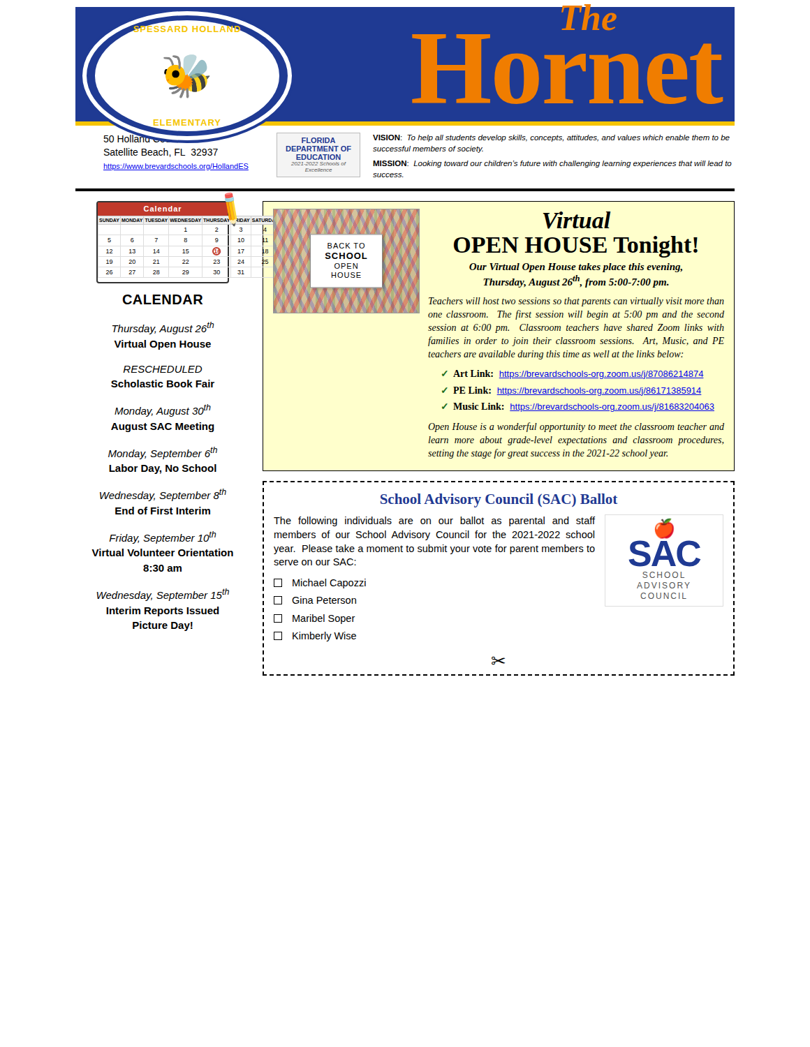SPESSARD HOLLAND ELEMENTARY
🐝
The Hornet
50 Holland Court
Satellite Beach, FL 32937
https://www.brevardschools.org/HollandES
FLORIDA DEPARTMENT OF
EDUCATION 2021-2022 Schools of Excellence
VISION: To help all students develop skills, concepts, attitudes, and values which enable them to be successful members of society.
MISSION: Looking toward our children’s future with challenging learning experiences that will lead to success.
Calendar
✏️
| SUNDAY | MONDAY | TUESDAY | WEDNESDAY | THURSDAY | FRIDAY | SATURDAY |
| --- | --- | --- | --- | --- | --- | --- |
| | | | 1 | 2 | 3 | 4 |
| 5 | 6 | 7 | 8 | 9 | 10 | 11 |
| 12 | 13 | 14 | 15 | 16 | 17 | 18 |
| 19 | 20 | 21 | 22 | 23 | 24 | 25 |
| 26 | 27 | 28 | 29 | 30 | 31 | |
CALENDAR
Thursday, August 26th
Virtual Open House
RESCHEDULED
Scholastic Book Fair
Monday, August 30th
August SAC Meeting
Monday, September 6th
Labor Day, No School
Wednesday, September 8th
End of First Interim
Friday, September 10th
Virtual Volunteer Orientation
8:30 am
Wednesday, September 15th
Interim Reports Issued
Picture Day!
BACK TO
SCHOOL OPEN HOUSE
Virtual
OPEN HOUSE Tonight!
Our Virtual Open House takes place this evening,
Thursday, August 26th, from 5:00-7:00 pm.
Teachers will host two sessions so that parents can virtually visit more than one classroom. The first session will begin at 5:00 pm and the second session at 6:00 pm. Classroom teachers have shared Zoom links with families in order to join their classroom sessions. Art, Music, and PE teachers are available during this time as well at the links below:
✓Art Link: https://brevardschools-org.zoom.us/j/87086214874
✓PE Link: https://brevardschools-org.zoom.us/j/86171385914
✓Music Link: https://brevardschools-org.zoom.us/j/81683204063
Open House is a wonderful opportunity to meet the classroom teacher and learn more about grade-level expectations and classroom procedures, setting the stage for great success in the 2021-22 school year.
School Advisory Council (SAC) Ballot
The following individuals are on our ballot as parental and staff members of our School Advisory Council for the 2021-2022 school year. Please take a moment to submit your vote for parent members to serve on our SAC:
Michael Capozzi
Gina Peterson
Maribel Soper
Kimberly Wise
🍎
SAC
School
Advisory
Council
✂